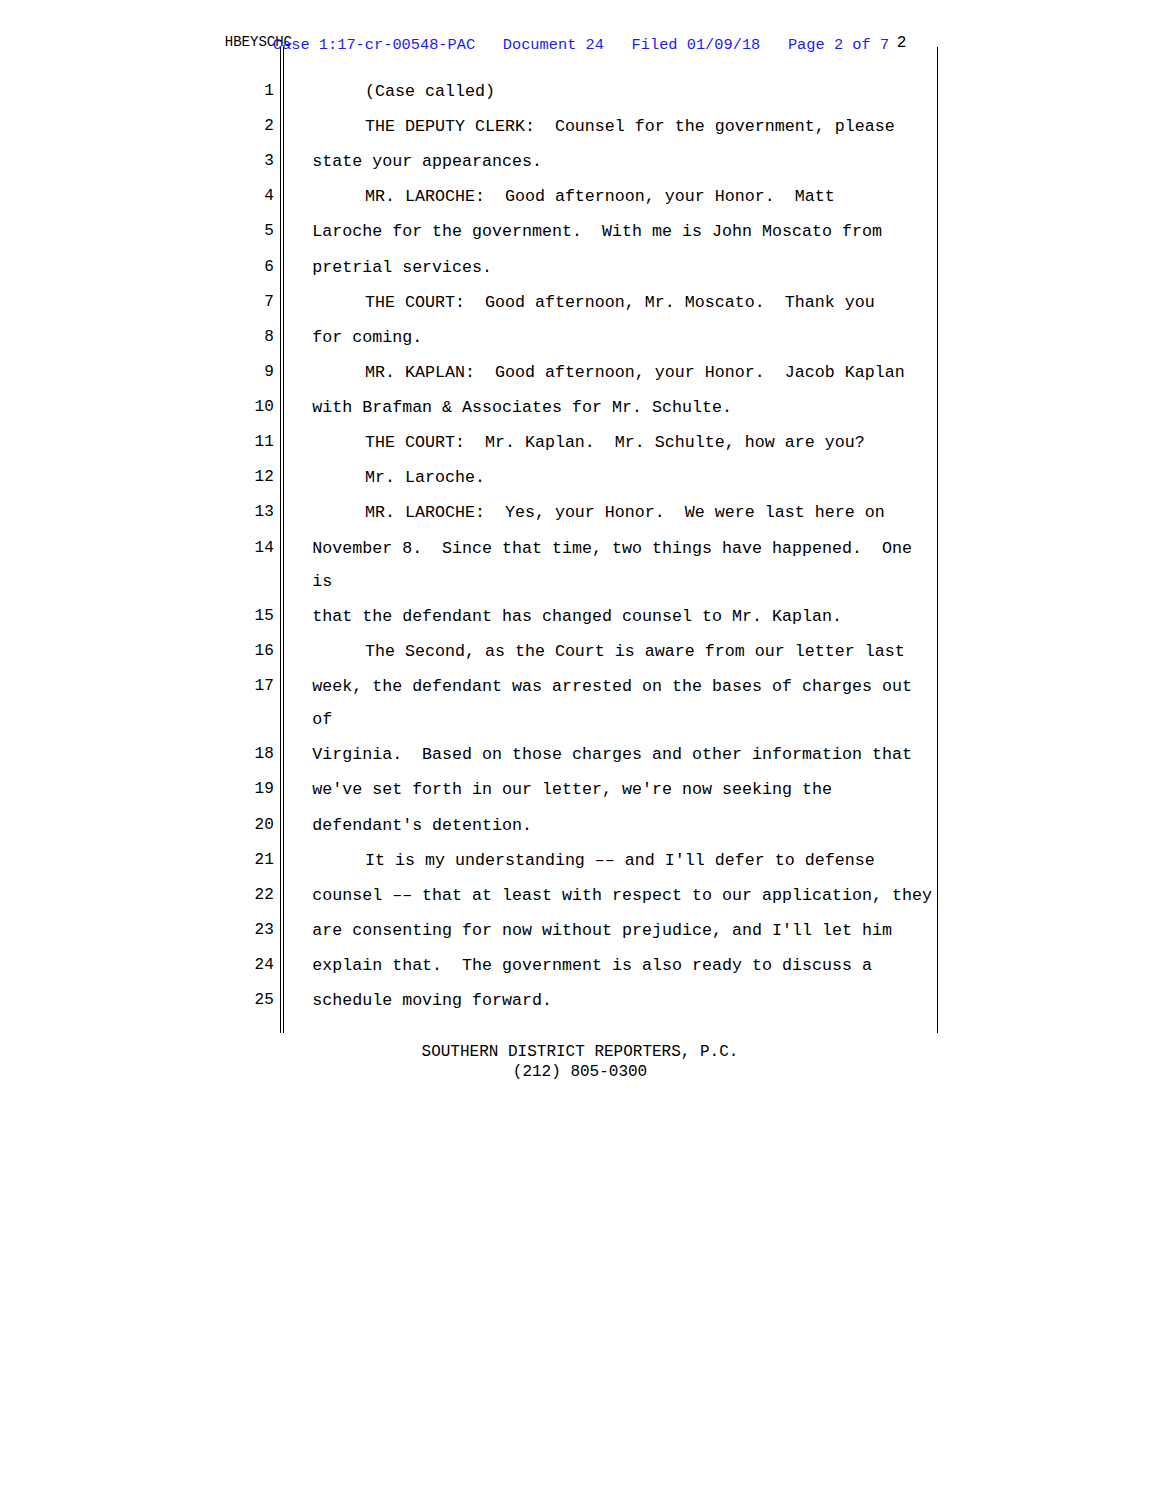HBEYSCHC Case 1:17-cr-00548-PAC Document 24 Filed 01/09/18 Page 2 of 7 2
| 1 | (Case called) |
| 2 | THE DEPUTY CLERK: Counsel for the government, please |
| 3 | state your appearances. |
| 4 | MR. LAROCHE: Good afternoon, your Honor. Matt |
| 5 | Laroche for the government. With me is John Moscato from |
| 6 | pretrial services. |
| 7 | THE COURT: Good afternoon, Mr. Moscato. Thank you |
| 8 | for coming. |
| 9 | MR. KAPLAN: Good afternoon, your Honor. Jacob Kaplan |
| 10 | with Brafman & Associates for Mr. Schulte. |
| 11 | THE COURT: Mr. Kaplan. Mr. Schulte, how are you? |
| 12 | Mr. Laroche. |
| 13 | MR. LAROCHE: Yes, your Honor. We were last here on |
| 14 | November 8. Since that time, two things have happened. One is |
| 15 | that the defendant has changed counsel to Mr. Kaplan. |
| 16 | The Second, as the Court is aware from our letter last |
| 17 | week, the defendant was arrested on the bases of charges out of |
| 18 | Virginia. Based on those charges and other information that |
| 19 | we've set forth in our letter, we're now seeking the |
| 20 | defendant's detention. |
| 21 | It is my understanding –– and I'll defer to defense |
| 22 | counsel –– that at least with respect to our application, they |
| 23 | are consenting for now without prejudice, and I'll let him |
| 24 | explain that. The government is also ready to discuss a |
| 25 | schedule moving forward. |
SOUTHERN DISTRICT REPORTERS, P.C.
(212) 805-0300